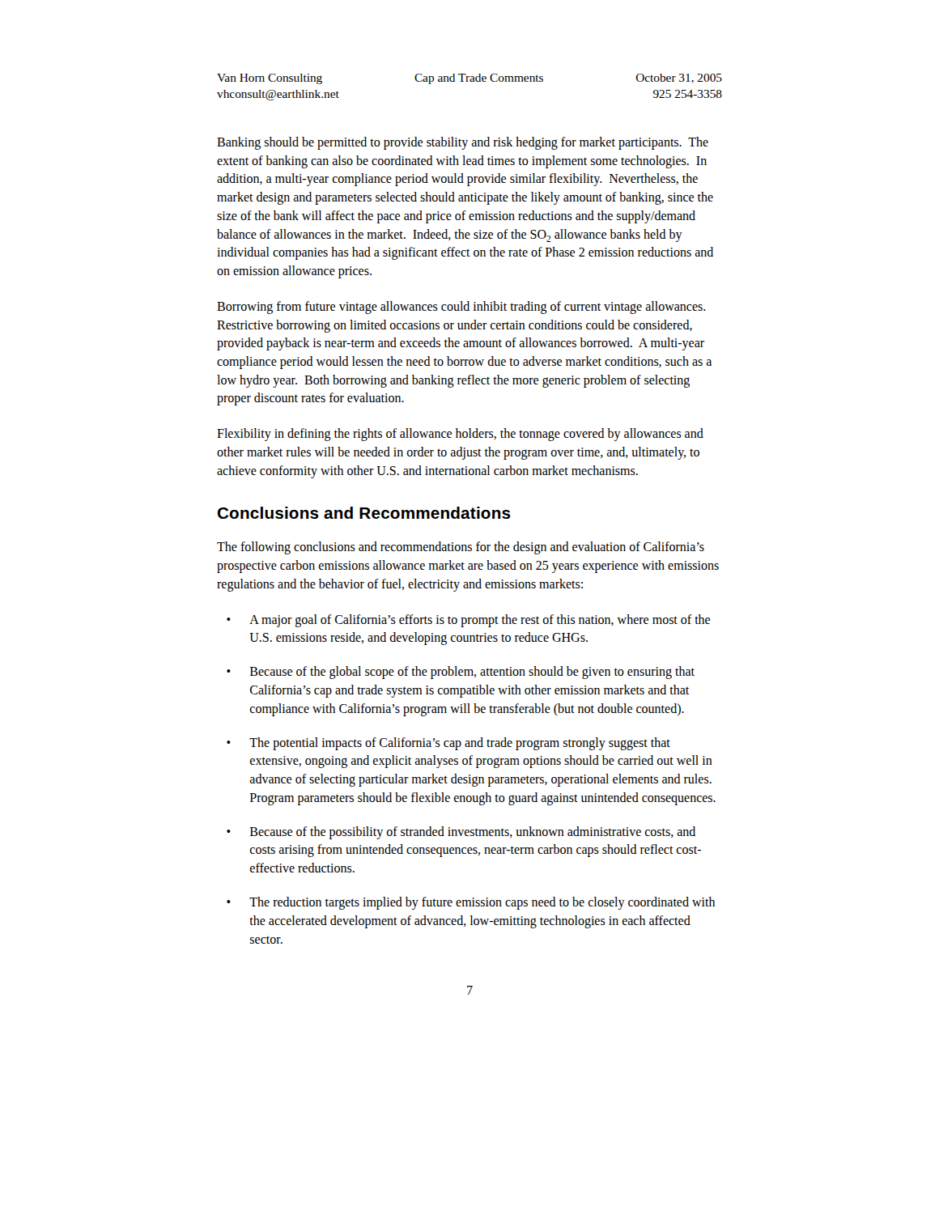Van Horn Consulting
Cap and Trade Comments
October 31, 2005
vhconsult@earthlink.net
925 254-3358
Banking should be permitted to provide stability and risk hedging for market participants. The extent of banking can also be coordinated with lead times to implement some technologies. In addition, a multi-year compliance period would provide similar flexibility. Nevertheless, the market design and parameters selected should anticipate the likely amount of banking, since the size of the bank will affect the pace and price of emission reductions and the supply/demand balance of allowances in the market. Indeed, the size of the SO2 allowance banks held by individual companies has had a significant effect on the rate of Phase 2 emission reductions and on emission allowance prices.
Borrowing from future vintage allowances could inhibit trading of current vintage allowances. Restrictive borrowing on limited occasions or under certain conditions could be considered, provided payback is near-term and exceeds the amount of allowances borrowed. A multi-year compliance period would lessen the need to borrow due to adverse market conditions, such as a low hydro year. Both borrowing and banking reflect the more generic problem of selecting proper discount rates for evaluation.
Flexibility in defining the rights of allowance holders, the tonnage covered by allowances and other market rules will be needed in order to adjust the program over time, and, ultimately, to achieve conformity with other U.S. and international carbon market mechanisms.
Conclusions and Recommendations
The following conclusions and recommendations for the design and evaluation of California’s prospective carbon emissions allowance market are based on 25 years experience with emissions regulations and the behavior of fuel, electricity and emissions markets:
A major goal of California’s efforts is to prompt the rest of this nation, where most of the U.S. emissions reside, and developing countries to reduce GHGs.
Because of the global scope of the problem, attention should be given to ensuring that California’s cap and trade system is compatible with other emission markets and that compliance with California’s program will be transferable (but not double counted).
The potential impacts of California’s cap and trade program strongly suggest that extensive, ongoing and explicit analyses of program options should be carried out well in advance of selecting particular market design parameters, operational elements and rules. Program parameters should be flexible enough to guard against unintended consequences.
Because of the possibility of stranded investments, unknown administrative costs, and costs arising from unintended consequences, near-term carbon caps should reflect cost-effective reductions.
The reduction targets implied by future emission caps need to be closely coordinated with the accelerated development of advanced, low-emitting technologies in each affected sector.
7